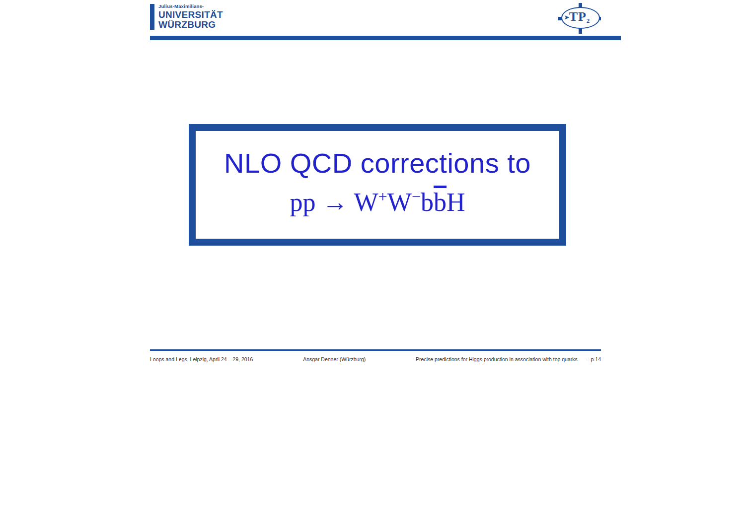Julius-Maximilians-
UNIVERSITÄT
WÜRZBURG
TP2
➤
NLO QCD corrections to
pp → W+W−bb H
Loops and Legs, Leipzig, April 24 – 29, 2016 Ansgar Denner (Würzburg) Precise predictions for Higgs production in association with top quarks– p.14